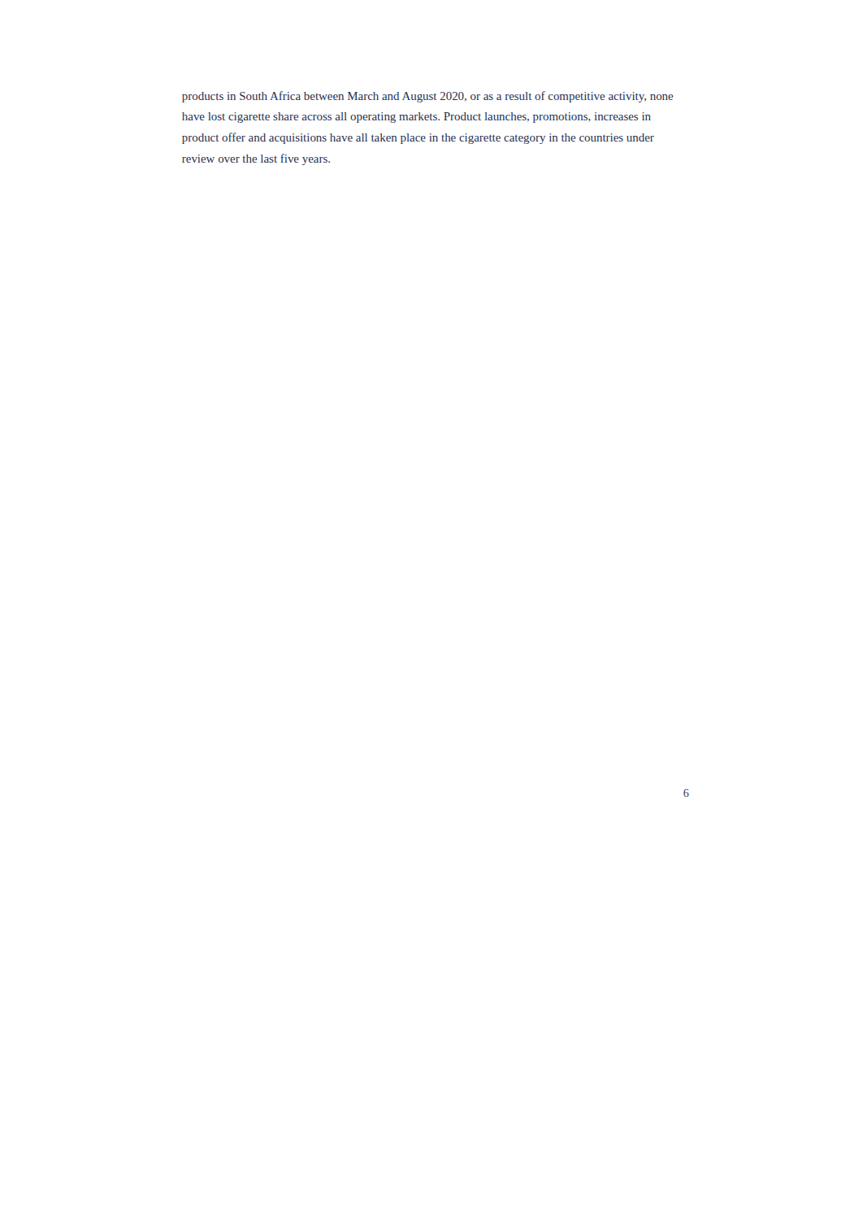products in South Africa between March and August 2020, or as a result of competitive activity, none have lost cigarette share across all operating markets. Product launches, promotions, increases in product offer and acquisitions have all taken place in the cigarette category in the countries under review over the last five years.
6